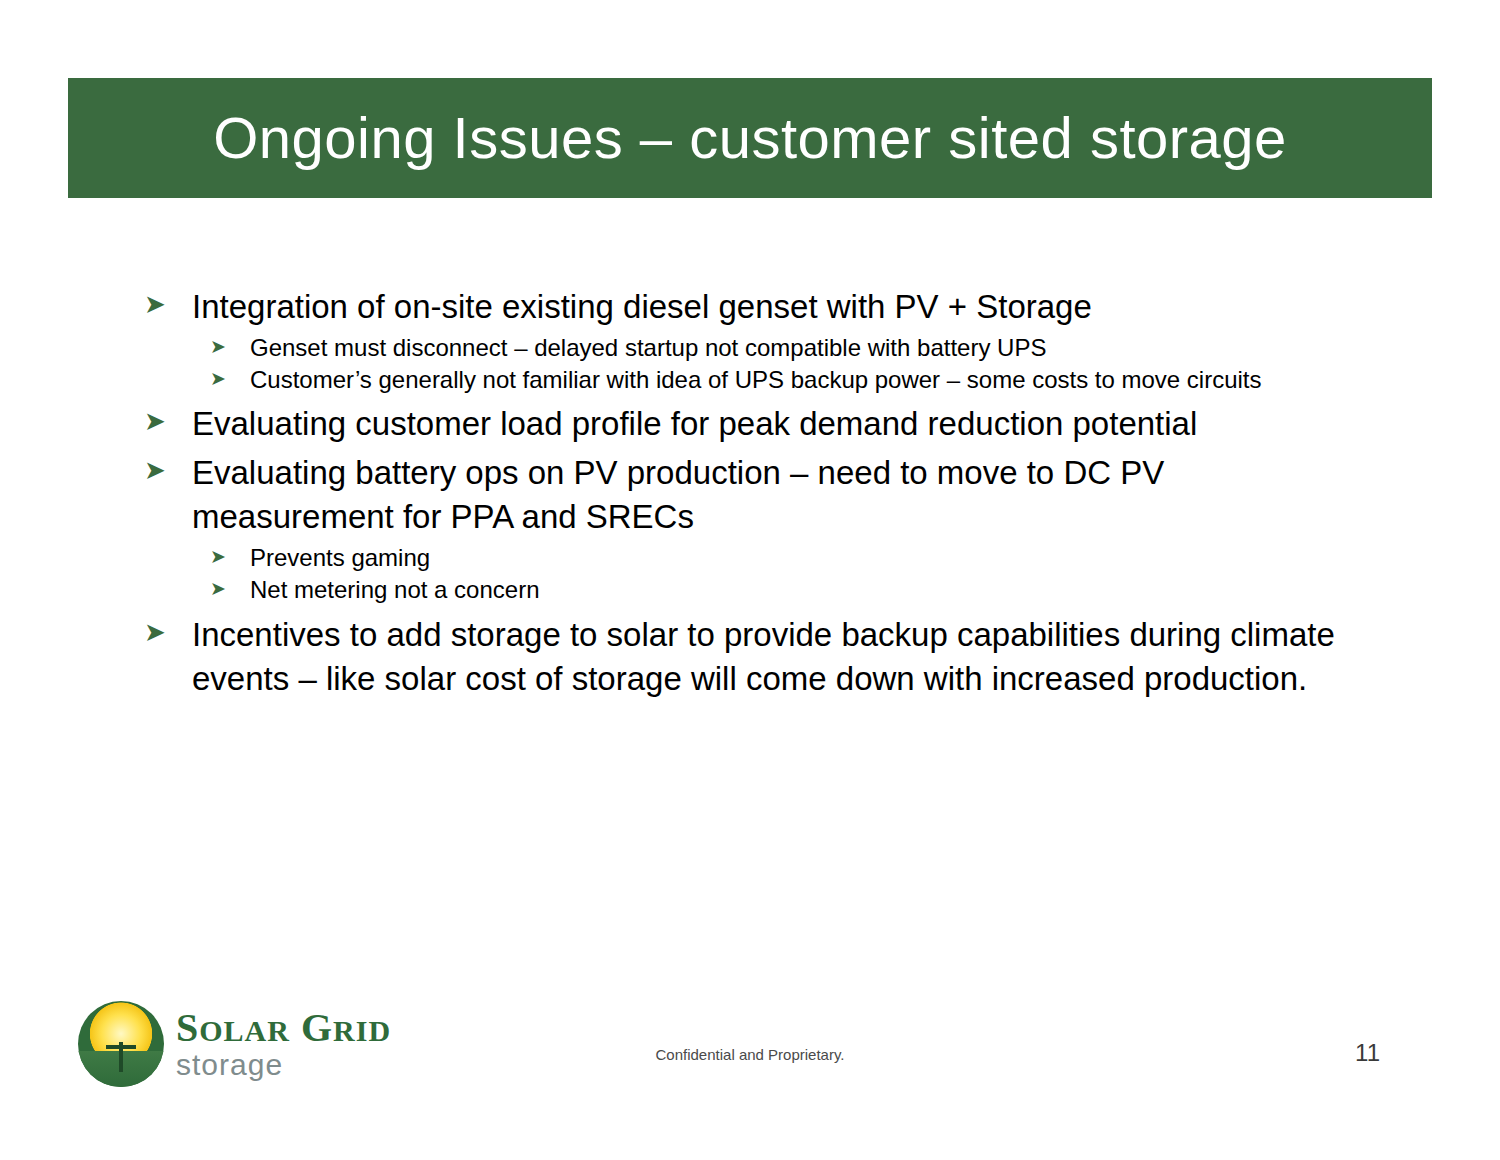Ongoing Issues – customer sited storage
Integration of on-site existing diesel genset with PV + Storage
Genset must disconnect – delayed startup not compatible with battery UPS
Customer’s generally not familiar with idea of UPS backup power – some costs to move circuits
Evaluating customer load profile for peak demand reduction potential
Evaluating battery ops on PV production – need to move to DC PV measurement for PPA and SRECs
Prevents gaming
Net metering not a concern
Incentives to add storage to solar to provide backup capabilities during climate events – like solar cost of storage will come down with increased production.
SOLAR GRID
storage
Confidential and Proprietary.
11